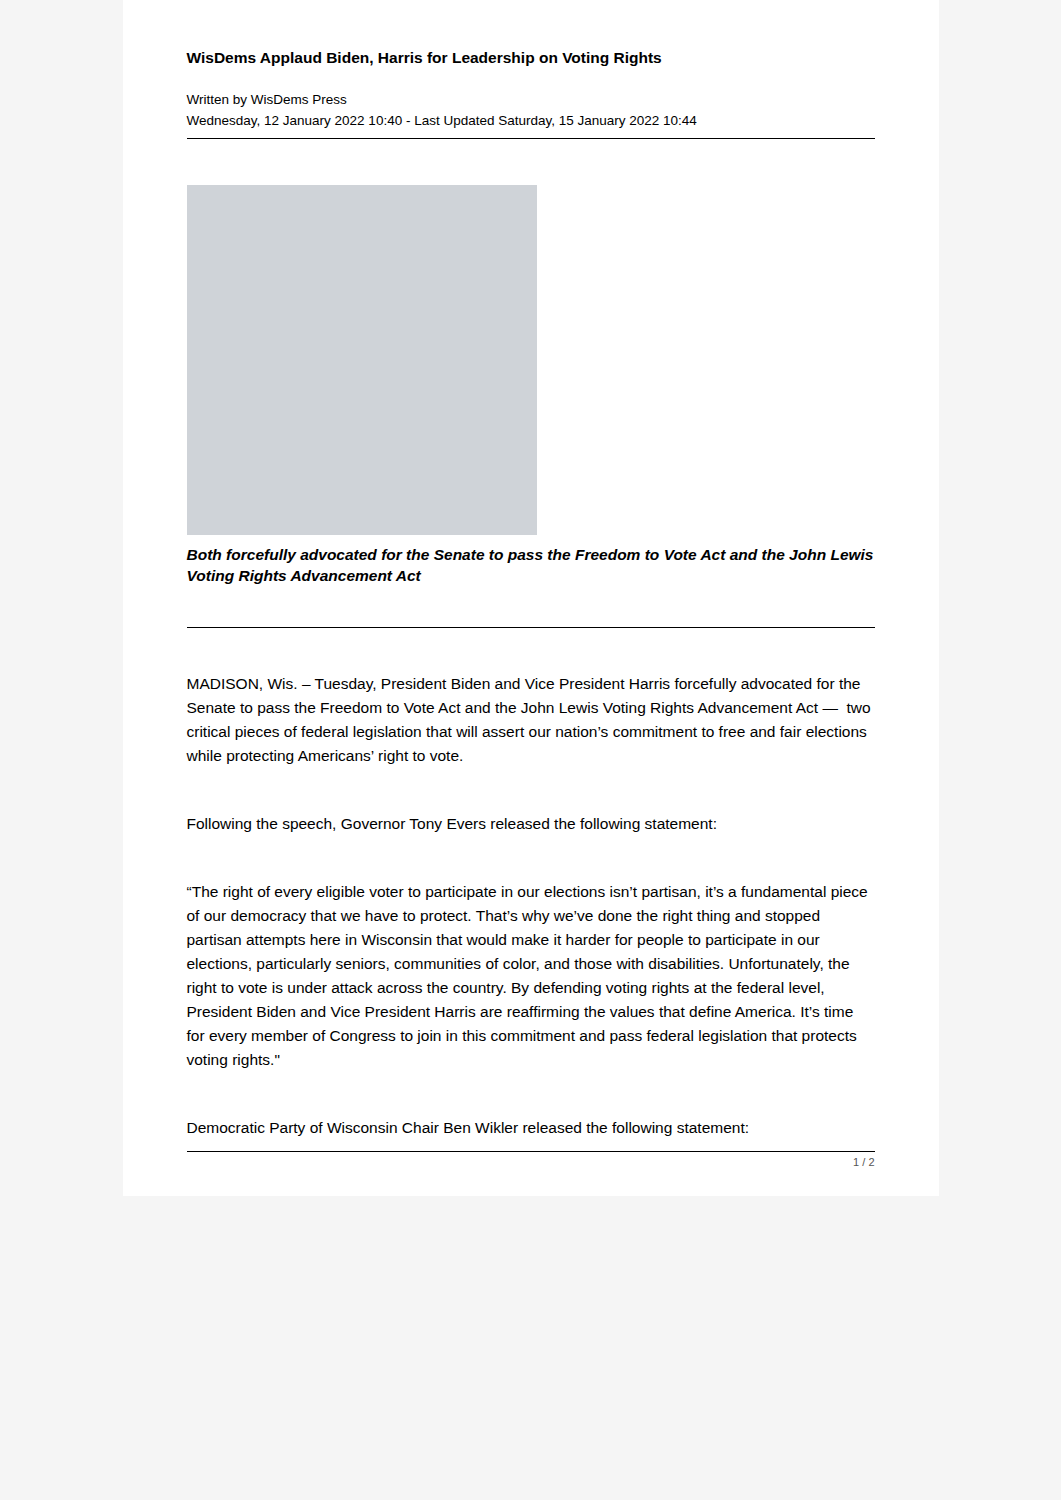WisDems Applaud Biden, Harris for Leadership on Voting Rights
Written by WisDems Press Wednesday, 12 January 2022 10:40 - Last Updated Saturday, 15 January 2022 10:44
Both forcefully advocated for the Senate to pass the Freedom to Vote Act and the John Lewis Voting Rights Advancement Act
MADISON, Wis. – Tuesday, President Biden and Vice President Harris forcefully advocated for the Senate to pass the Freedom to Vote Act and the John Lewis Voting Rights Advancement Act — two critical pieces of federal legislation that will assert our nation’s commitment to free and fair elections while protecting Americans’ right to vote.
Following the speech, Governor Tony Evers released the following statement:
“The right of every eligible voter to participate in our elections isn’t partisan, it’s a fundamental piece of our democracy that we have to protect. That’s why we’ve done the right thing and stopped partisan attempts here in Wisconsin that would make it harder for people to participate in our elections, particularly seniors, communities of color, and those with disabilities. Unfortunately, the right to vote is under attack across the country. By defending voting rights at the federal level, President Biden and Vice President Harris are reaffirming the values that define America. It’s time for every member of Congress to join in this commitment and pass federal legislation that protects voting rights."
Democratic Party of Wisconsin Chair Ben Wikler released the following statement:
1 / 2